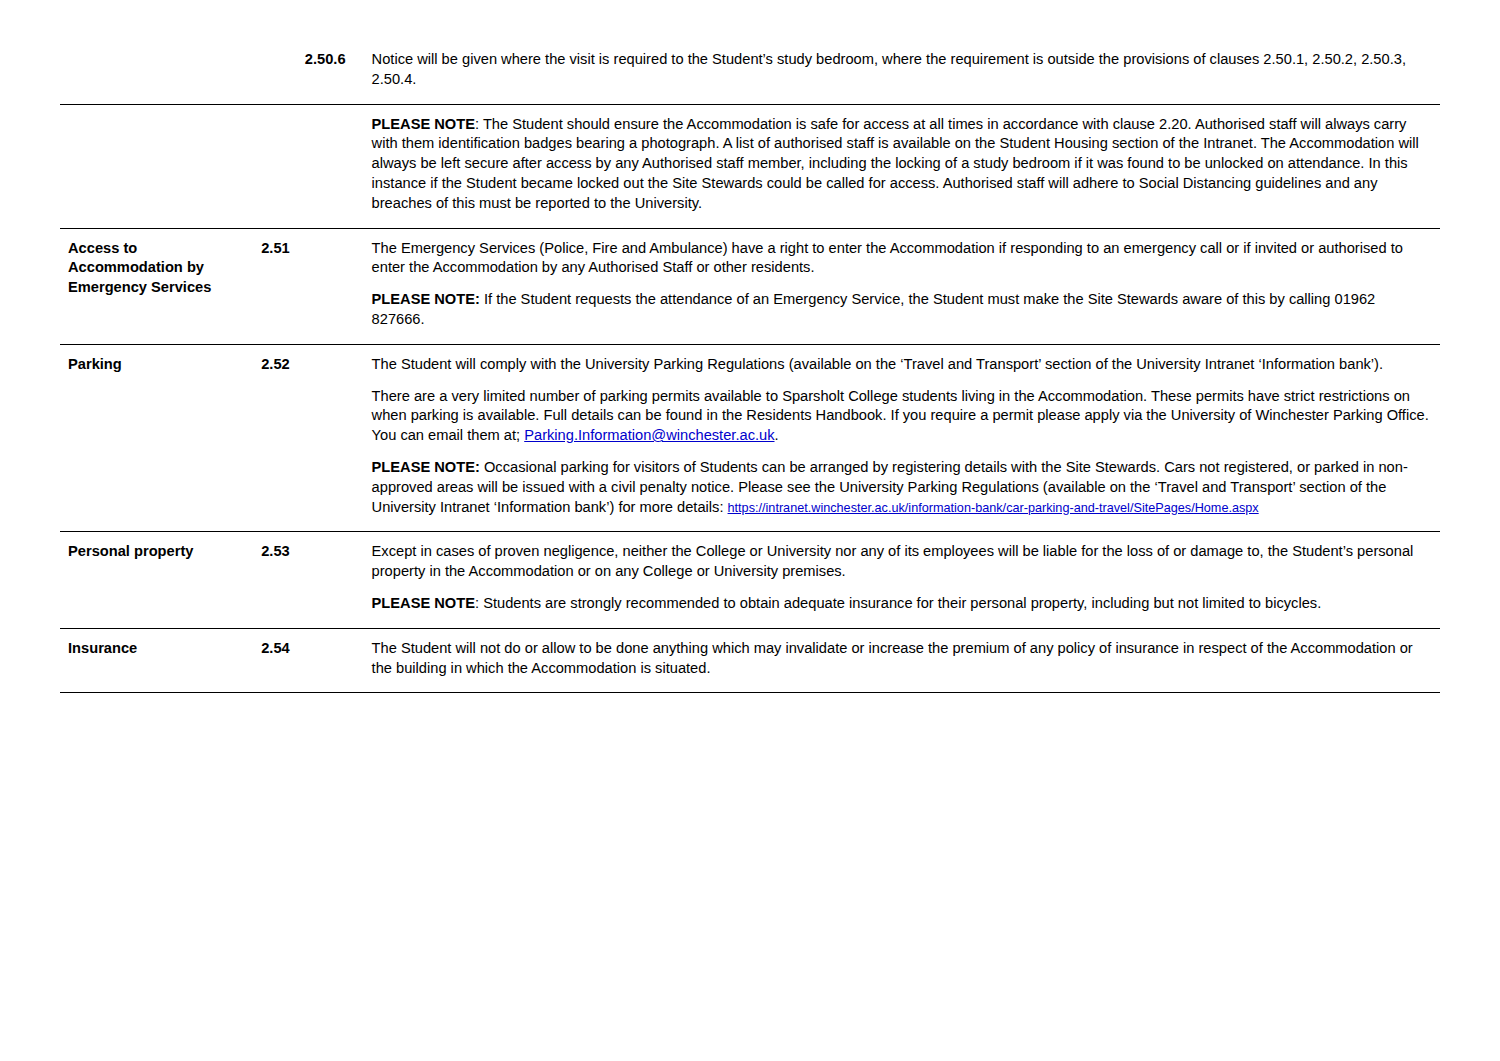| | 2.50.6 | Notice will be given where the visit is required to the Student’s study bedroom, where the requirement is outside the provisions of clauses 2.50.1, 2.50.2, 2.50.3, 2.50.4. |
| | | PLEASE NOTE : The Student should ensure the Accommodation is safe for access at all times in accordance with clause 2.20. Authorised staff will always carry with them identification badges bearing a photograph. A list of authorised staff is available on the Student Housing section of the Intranet. The Accommodation will always be left secure after access by any Authorised staff member, including the locking of a study bedroom if it was found to be unlocked on attendance. In this instance if the Student became locked out the Site Stewards could be called for access. Authorised staff will adhere to Social Distancing guidelines and any breaches of this must be reported to the University. |
| Access to Accommodation by Emergency Services | 2.51 | The Emergency Services (Police, Fire and Ambulance) have a right to enter the Accommodation if responding to an emergency call or if invited or authorised to enter the Accommodation by any Authorised Staff or other residents. PLEASE NOTE: If the Student requests the attendance of an Emergency Service, the Student must make the Site Stewards aware of this by calling 01962 827666. |
| Parking | 2.52 | The Student will comply with the University Parking Regulations (available on the ‘Travel and Transport’ section of the University Intranet ‘Information bank’). There are a very limited number of parking permits available to Sparsholt College students living in the Accommodation. These permits have strict restrictions on when parking is available. Full details can be found in the Residents Handbook. If you require a permit please apply via the University of Winchester Parking Office. You can email them at; Parking.Information@winchester.ac.uk . PLEASE NOTE: Occasional parking for visitors of Students can be arranged by registering details with the Site Stewards. Cars not registered, or parked in non-approved areas will be issued with a civil penalty notice. Please see the University Parking Regulations (available on the ‘Travel and Transport’ section of the University Intranet ‘Information bank’) for more details: https://intranet.winchester.ac.uk/information-bank/car-parking-and-travel/SitePages/Home.aspx |
| Personal property | 2.53 | Except in cases of proven negligence, neither the College or University nor any of its employees will be liable for the loss of or damage to, the Student’s personal property in the Accommodation or on any College or University premises. PLEASE NOTE : Students are strongly recommended to obtain adequate insurance for their personal property, including but not limited to bicycles. |
| Insurance | 2.54 | The Student will not do or allow to be done anything which may invalidate or increase the premium of any policy of insurance in respect of the Accommodation or the building in which the Accommodation is situated. |